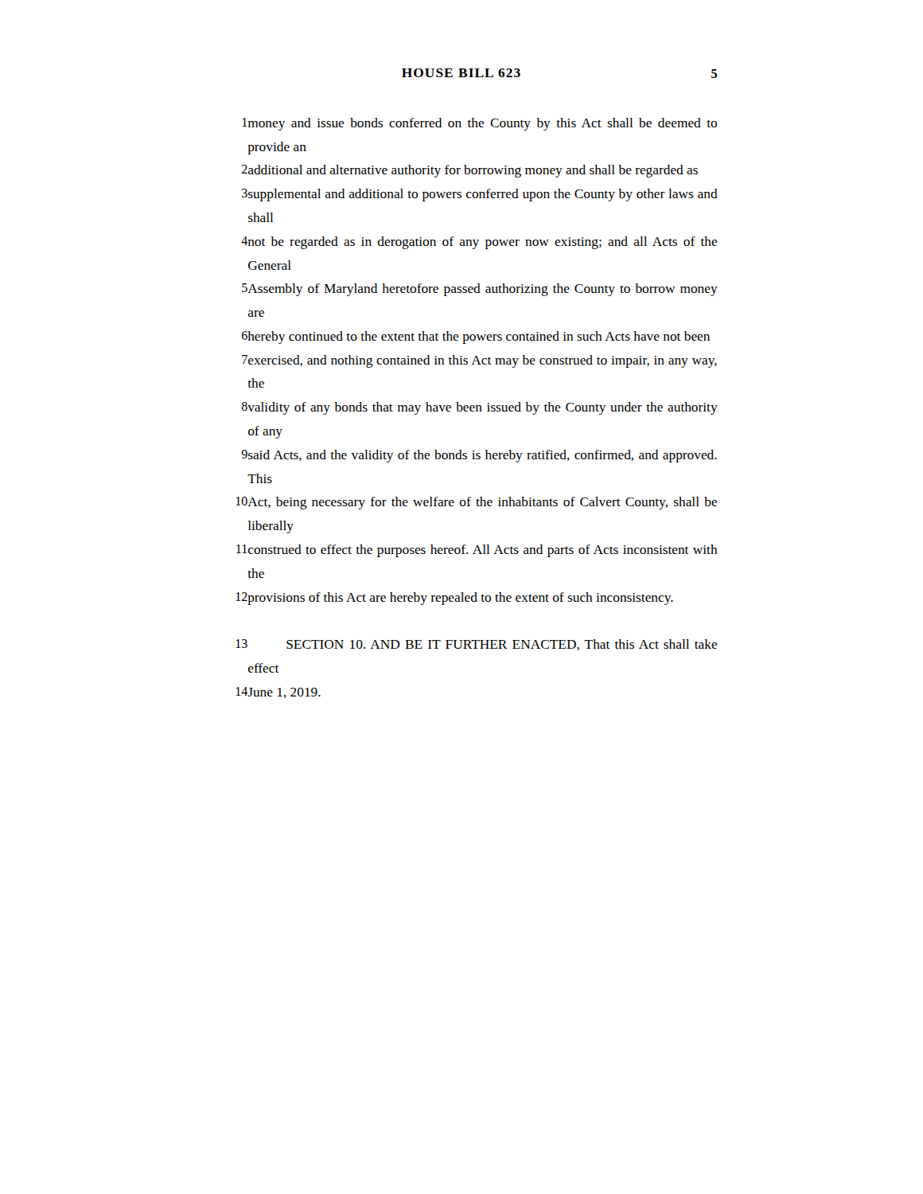HOUSE BILL 623 5
| 1 | money and issue bonds conferred on the County by this Act shall be deemed to provide an |
| 2 | additional and alternative authority for borrowing money and shall be regarded as |
| 3 | supplemental and additional to powers conferred upon the County by other laws and shall |
| 4 | not be regarded as in derogation of any power now existing; and all Acts of the General |
| 5 | Assembly of Maryland heretofore passed authorizing the County to borrow money are |
| 6 | hereby continued to the extent that the powers contained in such Acts have not been |
| 7 | exercised, and nothing contained in this Act may be construed to impair, in any way, the |
| 8 | validity of any bonds that may have been issued by the County under the authority of any |
| 9 | said Acts, and the validity of the bonds is hereby ratified, confirmed, and approved. This |
| 10 | Act, being necessary for the welfare of the inhabitants of Calvert County, shall be liberally |
| 11 | construed to effect the purposes hereof. All Acts and parts of Acts inconsistent with the |
| 12 | provisions of this Act are hereby repealed to the extent of such inconsistency. |
| 13 | SECTION 10. AND BE IT FURTHER ENACTED, That this Act shall take effect |
| 14 | June 1, 2019. |